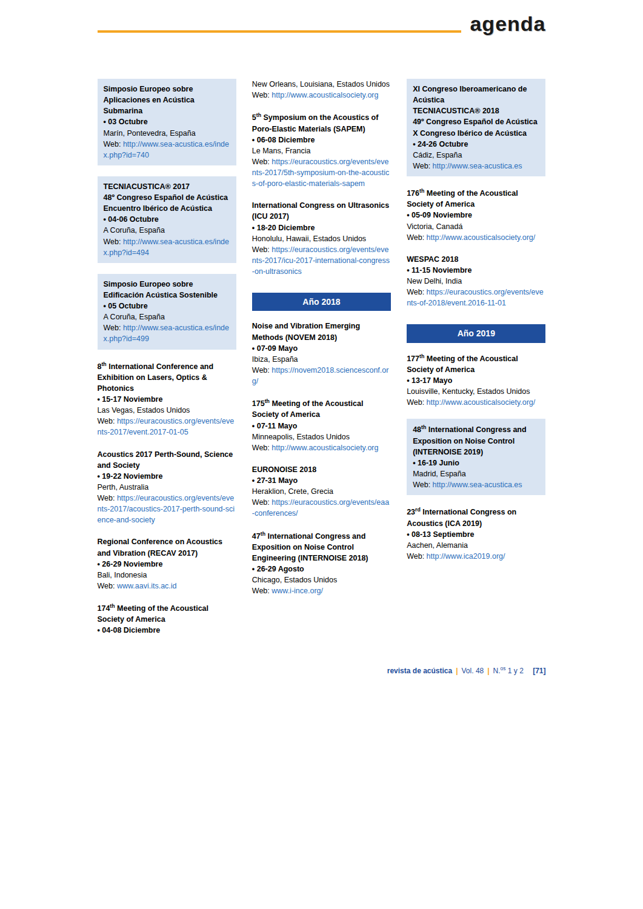agenda
Simposio Europeo sobre Aplicaciones en Acústica Submarina
03 Octubre
Marín, Pontevedra, España
Web: http://www.sea-acustica.es/index.php?id=740
TECNIACUSTICA® 2017
48º Congreso Español de Acústica
Encuentro Ibérico de Acústica
04-06 Octubre
A Coruña, España
Web: http://www.sea-acustica.es/index.php?id=494
Simposio Europeo sobre Edificación Acústica Sostenible
05 Octubre
A Coruña, España
Web: http://www.sea-acustica.es/index.php?id=499
8th International Conference and Exhibition on Lasers, Optics & Photonics
15-17 Noviembre
Las Vegas, Estados Unidos
Web: https://euracoustics.org/events/events-2017/event.2017-01-05
Acoustics 2017 Perth-Sound, Science and Society
19-22 Noviembre
Perth, Australia
Web: https://euracoustics.org/events/events-2017/acoustics-2017-perth-sound-science-and-society
Regional Conference on Acoustics and Vibration (RECAV 2017)
26-29 Noviembre
Bali, Indonesia
Web: www.aavi.its.ac.id
174th Meeting of the Acoustical Society of America
04-08 Diciembre
New Orleans, Louisiana, Estados Unidos
Web: http://www.acousticalsociety.org
5th Symposium on the Acoustics of Poro-Elastic Materials (SAPEM)
06-08 Diciembre
Le Mans, Francia
Web: https://euracoustics.org/events/events-2017/5th-symposium-on-the-acoustics-of-poro-elastic-materials-sapem
International Congress on Ultrasonics (ICU 2017)
18-20 Diciembre
Honolulu, Hawaii, Estados Unidos
Web: https://euracoustics.org/events/events-2017/icu-2017-international-congress-on-ultrasonics
Año 2018
Noise and Vibration Emerging Methods (NOVEM 2018)
07-09 Mayo
Ibiza, España
Web: https://novem2018.sciencesconf.org/
175th Meeting of the Acoustical Society of America
07-11 Mayo
Minneapolis, Estados Unidos
Web: http://www.acousticalsociety.org
EURONOISE 2018
27-31 Mayo
Heraklion, Crete, Grecia
Web: https://euracoustics.org/events/eaa-conferences/
47th International Congress and Exposition on Noise Control Engineering (INTERNOISE 2018)
26-29 Agosto
Chicago, Estados Unidos
Web: www.i-ince.org/
XI Congreso Iberoamericano de Acústica
TECNIACUSTICA® 2018
49º Congreso Español de Acústica
X Congreso Ibérico de Acústica
24-26 Octubre
Cádiz, España
Web: http://www.sea-acustica.es
176th Meeting of the Acoustical Society of America
05-09 Noviembre
Victoria, Canadá
Web: http://www.acousticalsociety.org/
WESPAC 2018
11-15 Noviembre
New Delhi, India
Web: https://euracoustics.org/events/events-of-2018/event.2016-11-01
Año 2019
177th Meeting of the Acoustical Society of America
13-17 Mayo
Louisville, Kentucky, Estados Unidos
Web: http://www.acousticalsociety.org/
48th International Congress and Exposition on Noise Control (INTERNOISE 2019)
16-19 Junio
Madrid, España
Web: http://www.sea-acustica.es
23rd International Congress on Acoustics (ICA 2019)
08-13 Septiembre
Aachen, Alemania
Web: http://www.ica2019.org/
revista de acústica|Vol. 48|N.os 1 y 2 [71]